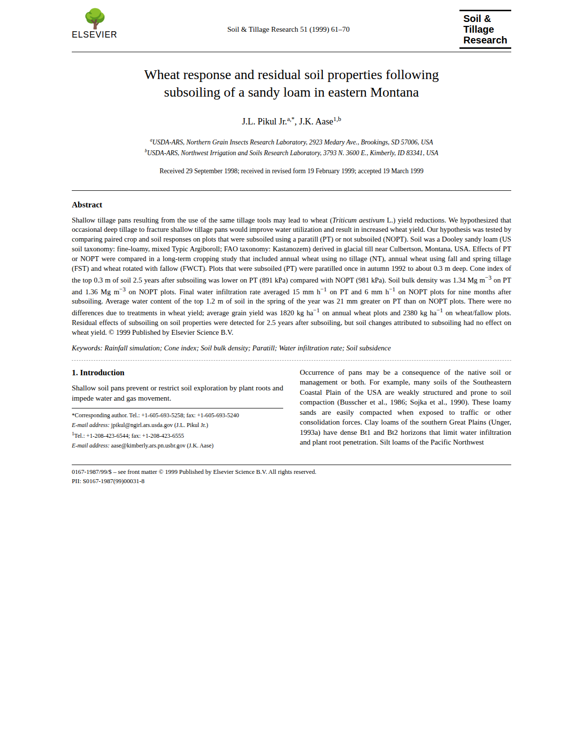🌳
ELSEVIER
Soil & Tillage Research 51 (1999) 61–70
Soil &
Tillage
Research
Wheat response and residual soil properties following
subsoiling of a sandy loam in eastern Montana
J.L. Pikul Jr.a,*, J.K. Aase1,b
aUSDA-ARS, Northern Grain Insects Research Laboratory, 2923 Medary Ave., Brookings, SD 57006, USA
bUSDA-ARS, Northwest Irrigation and Soils Research Laboratory, 3793 N. 3600 E., Kimberly, ID 83341, USA
Received 29 September 1998; received in revised form 19 February 1999; accepted 19 March 1999
Abstract
Shallow tillage pans resulting from the use of the same tillage tools may lead to wheat (Triticum aestivum L.) yield reductions. We hypothesized that occasional deep tillage to fracture shallow tillage pans would improve water utilization and result in increased wheat yield. Our hypothesis was tested by comparing paired crop and soil responses on plots that were subsoiled using a paratill (PT) or not subsoiled (NOPT). Soil was a Dooley sandy loam (US soil taxonomy: fine-loamy, mixed Typic Argiboroll; FAO taxonomy: Kastanozem) derived in glacial till near Culbertson, Montana, USA. Effects of PT or NOPT were compared in a long-term cropping study that included annual wheat using no tillage (NT), annual wheat using fall and spring tillage (FST) and wheat rotated with fallow (FWCT). Plots that were subsoiled (PT) were paratilled once in autumn 1992 to about 0.3 m deep. Cone index of the top 0.3 m of soil 2.5 years after subsoiling was lower on PT (891 kPa) compared with NOPT (981 kPa). Soil bulk density was 1.34 Mg m−3 on PT and 1.36 Mg m−3 on NOPT plots. Final water infiltration rate averaged 15 mm h−1 on PT and 6 mm h−1 on NOPT plots for nine months after subsoiling. Average water content of the top 1.2 m of soil in the spring of the year was 21 mm greater on PT than on NOPT plots. There were no differences due to treatments in wheat yield; average grain yield was 1820 kg ha−1 on annual wheat plots and 2380 kg ha−1 on wheat/fallow plots. Residual effects of subsoiling on soil properties were detected for 2.5 years after subsoiling, but soil changes attributed to subsoiling had no effect on wheat yield. © 1999 Published by Elsevier Science B.V.
Keywords: Rainfall simulation; Cone index; Soil bulk density; Paratill; Water infiltration rate; Soil subsidence
1. Introduction
Shallow soil pans prevent or restrict soil exploration by plant roots and impede water and gas movement.
*Corresponding author. Tel.: +1-605-693-5258; fax: +1-605-693-5240
E-mail address: jpikul@ngirl.ars.usda.gov (J.L. Pikul Jr.)
1Tel.: +1-208-423-6544; fax: +1-208-423-6555
E-mail address: aase@kimberly.ars.pn.usbr.gov (J.K. Aase)
Occurrence of pans may be a consequence of the native soil or management or both. For example, many soils of the Southeastern Coastal Plain of the USA are weakly structured and prone to soil compaction (Busscher et al., 1986; Sojka et al., 1990). These loamy sands are easily compacted when exposed to traffic or other consolidation forces. Clay loams of the southern Great Plains (Unger, 1993a) have dense Bt1 and Bt2 horizons that limit water infiltration and plant root penetration. Silt loams of the Pacific Northwest
0167-1987/99/$ – see front matter © 1999 Published by Elsevier Science B.V. All rights reserved.
PII: S0167-1987(99)00031-8